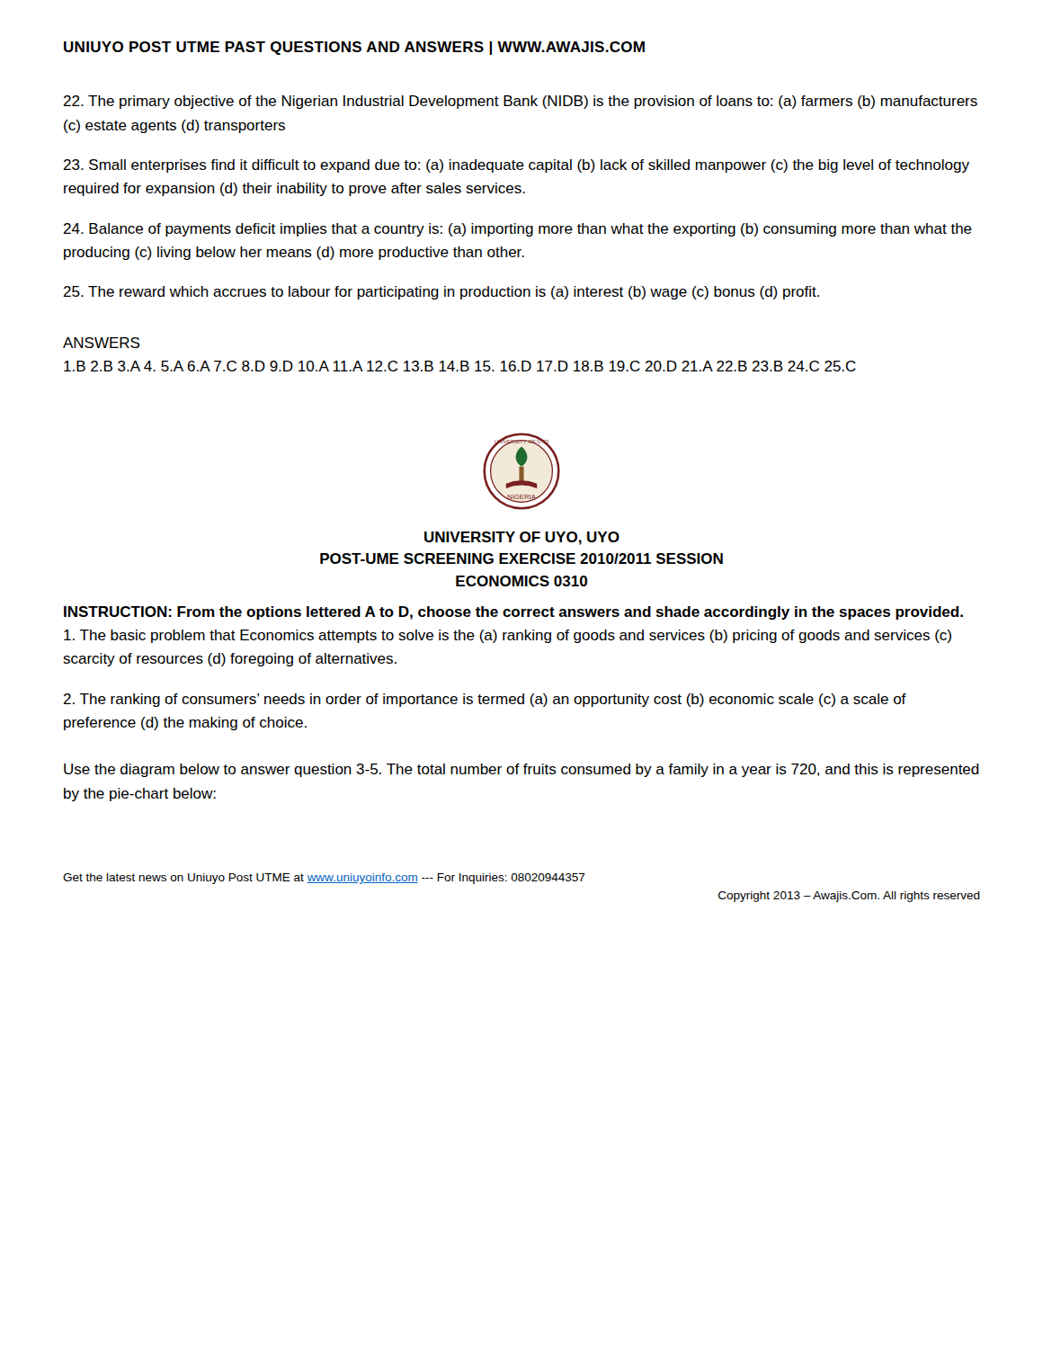UNIUYO POST UTME PAST QUESTIONS AND ANSWERS | WWW.AWAJIS.COM
22. The primary objective of the Nigerian Industrial Development Bank (NIDB) is the provision of loans to: (a) farmers (b) manufacturers (c) estate agents (d) transporters
23. Small enterprises find it difficult to expand due to: (a) inadequate capital (b) lack of skilled manpower (c) the big level of technology required for expansion (d) their inability to prove after sales services.
24. Balance of payments deficit implies that a country is: (a) importing more than what the exporting (b) consuming more than what the producing (c) living below her means (d) more productive than other.
25. The reward which accrues to labour for participating in production is (a) interest (b) wage (c) bonus (d) profit.
ANSWERS
1.B 2.B 3.A 4. 5.A 6.A 7.C 8.D 9.D 10.A 11.A 12.C 13.B 14.B 15. 16.D 17.D 18.B 19.C 20.D 21.A 22.B 23.B 24.C 25.C
NIGERIA UNIVERSITY OF UYO
UNIVERSITY OF UYO, UYO
POST-UME SCREENING EXERCISE 2010/2011 SESSION
ECONOMICS 0310
INSTRUCTION: From the options lettered A to D, choose the correct answers and shade accordingly in the spaces provided.
1. The basic problem that Economics attempts to solve is the (a) ranking of goods and services (b) pricing of goods and services (c) scarcity of resources (d) foregoing of alternatives.
2. The ranking of consumers’ needs in order of importance is termed (a) an opportunity cost (b) economic scale (c) a scale of preference (d) the making of choice.
Use the diagram below to answer question 3-5. The total number of fruits consumed by a family in a year is 720, and this is represented by the pie-chart below:
Get the latest news on Uniuyo Post UTME at www.uniuyoinfo.com --- For Inquiries: 08020944357 Copyright 2013 – Awajis.Com. All rights reserved